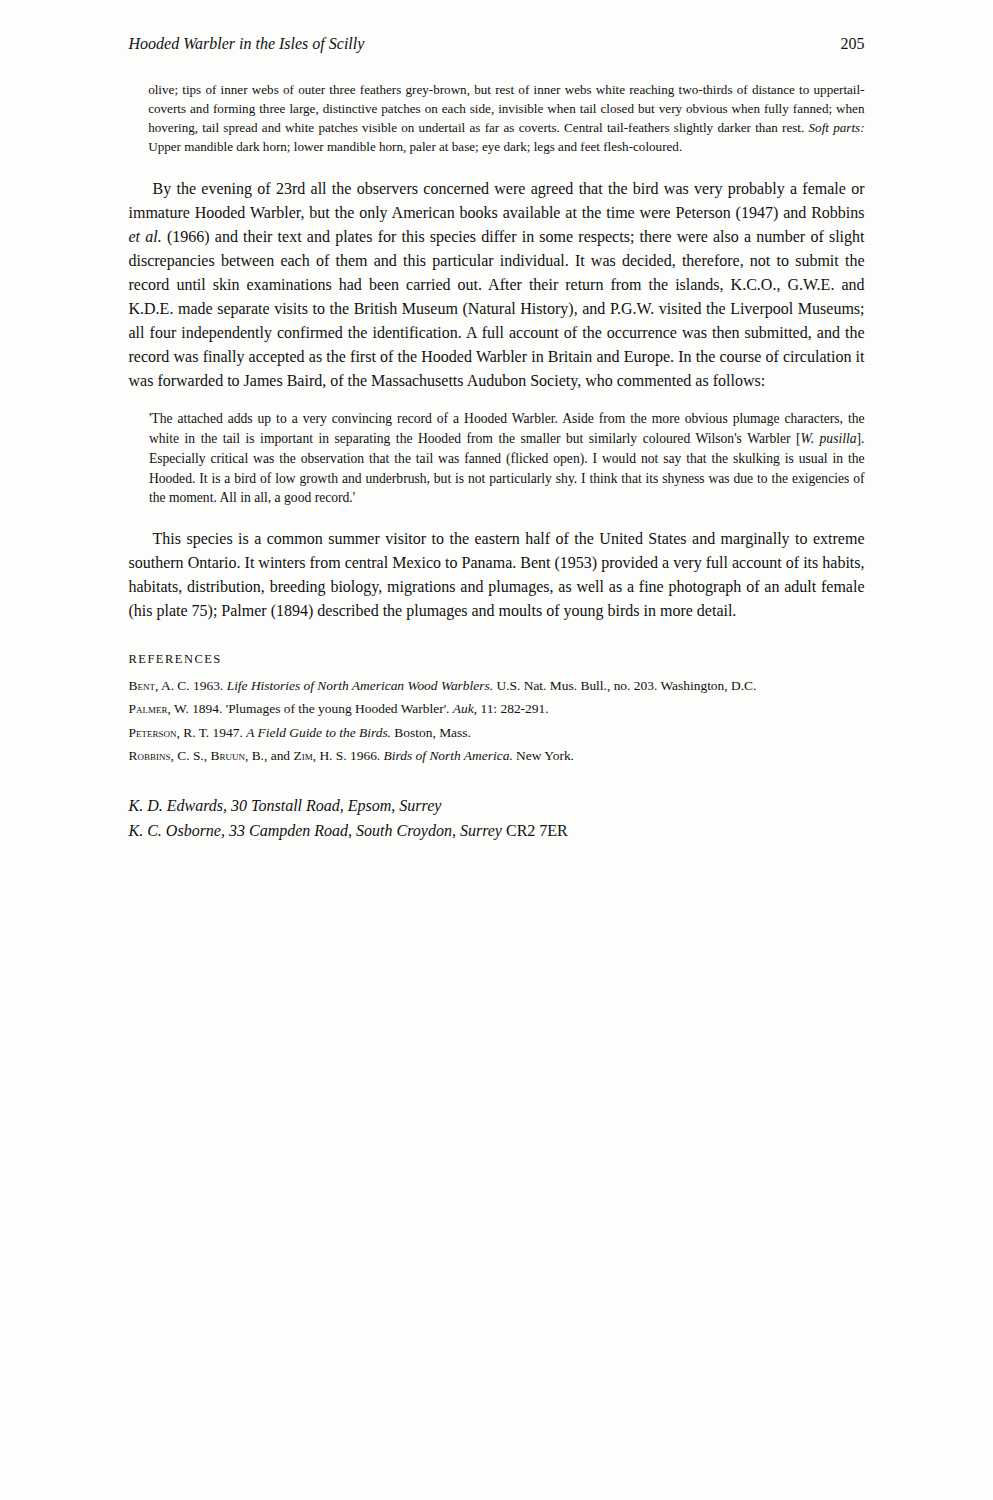Hooded Warbler in the Isles of Scilly 205
olive; tips of inner webs of outer three feathers grey-brown, but rest of inner webs white reaching two-thirds of distance to uppertail-coverts and forming three large, distinctive patches on each side, invisible when tail closed but very obvious when fully fanned; when hovering, tail spread and white patches visible on undertail as far as coverts. Central tail-feathers slightly darker than rest. Soft parts: Upper mandible dark horn; lower mandible horn, paler at base; eye dark; legs and feet flesh-coloured.
By the evening of 23rd all the observers concerned were agreed that the bird was very probably a female or immature Hooded Warbler, but the only American books available at the time were Peterson (1947) and Robbins et al. (1966) and their text and plates for this species differ in some respects; there were also a number of slight discrepancies between each of them and this particular individual. It was decided, therefore, not to submit the record until skin examinations had been carried out. After their return from the islands, K.C.O., G.W.E. and K.D.E. made separate visits to the British Museum (Natural History), and P.G.W. visited the Liverpool Museums; all four independently confirmed the identification. A full account of the occurrence was then submitted, and the record was finally accepted as the first of the Hooded Warbler in Britain and Europe. In the course of circulation it was forwarded to James Baird, of the Massachusetts Audubon Society, who commented as follows:
'The attached adds up to a very convincing record of a Hooded Warbler. Aside from the more obvious plumage characters, the white in the tail is important in separating the Hooded from the smaller but similarly coloured Wilson's Warbler [W. pusilla]. Especially critical was the observation that the tail was fanned (flicked open). I would not say that the skulking is usual in the Hooded. It is a bird of low growth and underbrush, but is not particularly shy. I think that its shyness was due to the exigencies of the moment. All in all, a good record.'
This species is a common summer visitor to the eastern half of the United States and marginally to extreme southern Ontario. It winters from central Mexico to Panama. Bent (1953) provided a very full account of its habits, habitats, distribution, breeding biology, migrations and plumages, as well as a fine photograph of an adult female (his plate 75); Palmer (1894) described the plumages and moults of young birds in more detail.
References
Bent, A. C. 1963. Life Histories of North American Wood Warblers. U.S. Nat. Mus. Bull., no. 203. Washington, D.C.
Palmer, W. 1894. 'Plumages of the young Hooded Warbler'. Auk, 11: 282-291.
Peterson, R. T. 1947. A Field Guide to the Birds. Boston, Mass.
Robbins, C. S., Bruun, B., and Zim, H. S. 1966. Birds of North America. New York.
K. D. Edwards, 30 Tonstall Road, Epsom, Surrey
K. C. Osborne, 33 Campden Road, South Croydon, Surrey CR2 7ER